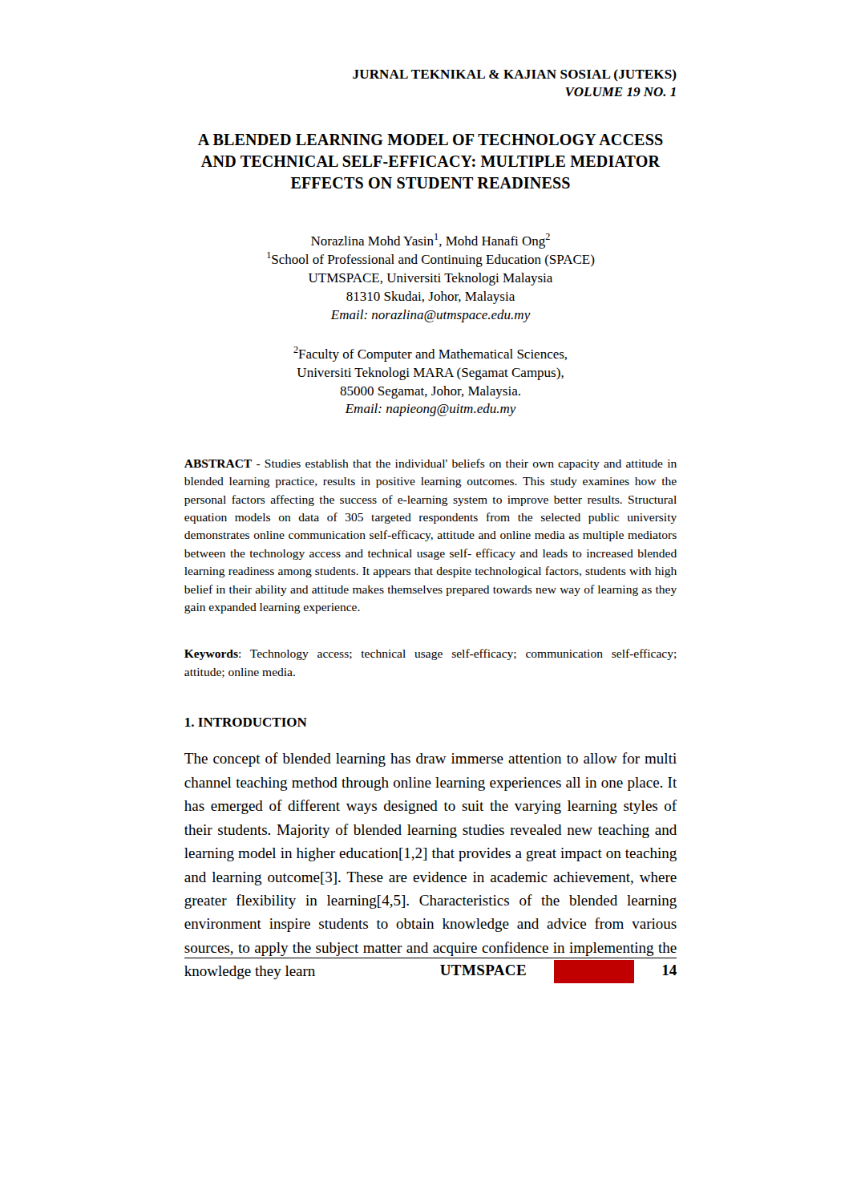JURNAL TEKNIKAL & KAJIAN SOSIAL (JUTEKS)
VOLUME 19 NO. 1
A BLENDED LEARNING MODEL OF TECHNOLOGY ACCESS AND TECHNICAL SELF-EFFICACY: MULTIPLE MEDIATOR EFFECTS ON STUDENT READINESS
Norazlina Mohd Yasin1, Mohd Hanafi Ong2
1School of Professional and Continuing Education (SPACE)
UTMSPACE, Universiti Teknologi Malaysia
81310 Skudai, Johor, Malaysia
Email: norazlina@utmspace.edu.my
2Faculty of Computer and Mathematical Sciences,
Universiti Teknologi MARA (Segamat Campus),
85000 Segamat, Johor, Malaysia.
Email: napieong@uitm.edu.my
ABSTRACT - Studies establish that the individual' beliefs on their own capacity and attitude in blended learning practice, results in positive learning outcomes. This study examines how the personal factors affecting the success of e-learning system to improve better results. Structural equation models on data of 305 targeted respondents from the selected public university demonstrates online communication self-efficacy, attitude and online media as multiple mediators between the technology access and technical usage self- efficacy and leads to increased blended learning readiness among students. It appears that despite technological factors, students with high belief in their ability and attitude makes themselves prepared towards new way of learning as they gain expanded learning experience.
Keywords: Technology access; technical usage self-efficacy; communication self-efficacy; attitude; online media.
1. INTRODUCTION
The concept of blended learning has draw immerse attention to allow for multi channel teaching method through online learning experiences all in one place. It has emerged of different ways designed to suit the varying learning styles of their students. Majority of blended learning studies revealed new teaching and learning model in higher education[1,2] that provides a great impact on teaching and learning outcome[3]. These are evidence in academic achievement, where greater flexibility in learning[4,5]. Characteristics of the blended learning environment inspire students to obtain knowledge and advice from various sources, to apply the subject matter and acquire confidence in implementing the knowledge they learn
UTMSPACE
14